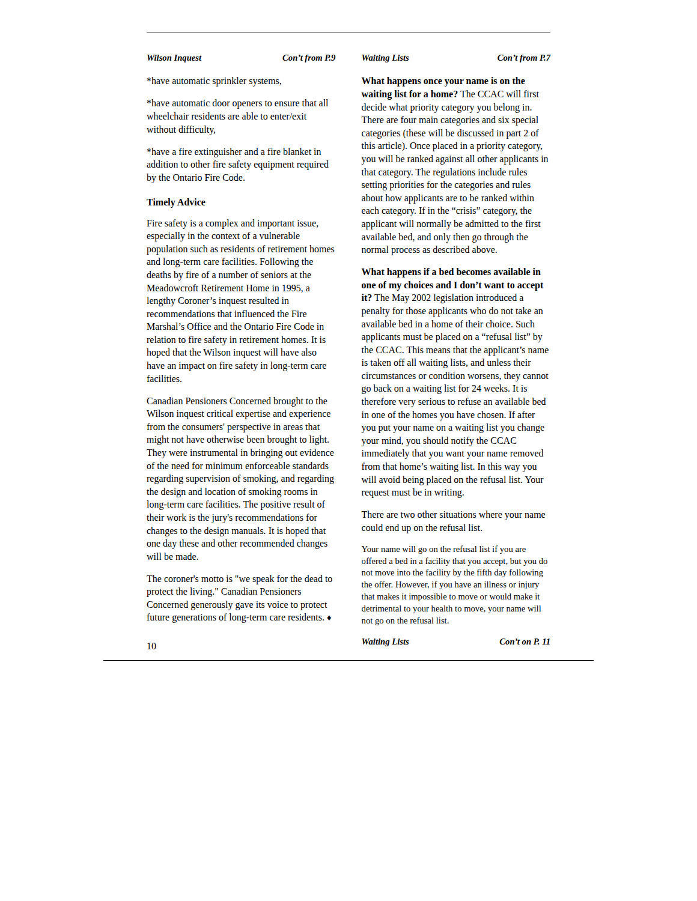Wilson Inquest Con’t from P.9
*have automatic sprinkler systems,
*have automatic door openers to ensure that all wheelchair residents are able to enter/exit without difficulty,
*have a fire extinguisher and a fire blanket in addition to other fire safety equipment required by the Ontario Fire Code.
Timely Advice
Fire safety is a complex and important issue, especially in the context of a vulnerable population such as residents of retirement homes and long-term care facilities. Following the deaths by fire of a number of seniors at the Meadowcroft Retirement Home in 1995, a lengthy Coroner’s inquest resulted in recommendations that influenced the Fire Marshal’s Office and the Ontario Fire Code in relation to fire safety in retirement homes. It is hoped that the Wilson inquest will have also have an impact on fire safety in long-term care facilities.
Canadian Pensioners Concerned brought to the Wilson inquest critical expertise and experience from the consumers' perspective in areas that might not have otherwise been brought to light. They were instrumental in bringing out evidence of the need for minimum enforceable standards regarding supervision of smoking, and regarding the design and location of smoking rooms in long-term care facilities. The positive result of their work is the jury's recommendations for changes to the design manuals. It is hoped that one day these and other recommended changes will be made.
The coroner's motto is "we speak for the dead to protect the living." Canadian Pensioners Concerned generously gave its voice to protect future generations of long-term care residents. ♦
Waiting Lists Con’t from P.7
What happens once your name is on the waiting list for a home? The CCAC will first decide what priority category you belong in. There are four main categories and six special categories (these will be discussed in part 2 of this article). Once placed in a priority category, you will be ranked against all other applicants in that category. The regulations include rules setting priorities for the categories and rules about how applicants are to be ranked within each category. If in the “crisis” category, the applicant will normally be admitted to the first available bed, and only then go through the normal process as described above.
What happens if a bed becomes available in one of my choices and I don’t want to accept it? The May 2002 legislation introduced a penalty for those applicants who do not take an available bed in a home of their choice. Such applicants must be placed on a “refusal list” by the CCAC. This means that the applicant’s name is taken off all waiting lists, and unless their circumstances or condition worsens, they cannot go back on a waiting list for 24 weeks. It is therefore very serious to refuse an available bed in one of the homes you have chosen. If after you put your name on a waiting list you change your mind, you should notify the CCAC immediately that you want your name removed from that home’s waiting list. In this way you will avoid being placed on the refusal list. Your request must be in writing.
There are two other situations where your name could end up on the refusal list.
Your name will go on the refusal list if you are offered a bed in a facility that you accept, but you do not move into the facility by the fifth day following the offer. However, if you have an illness or injury that makes it impossible to move or would make it detrimental to your health to move, your name will not go on the refusal list.
Waiting Lists Con’t on P. 11
10